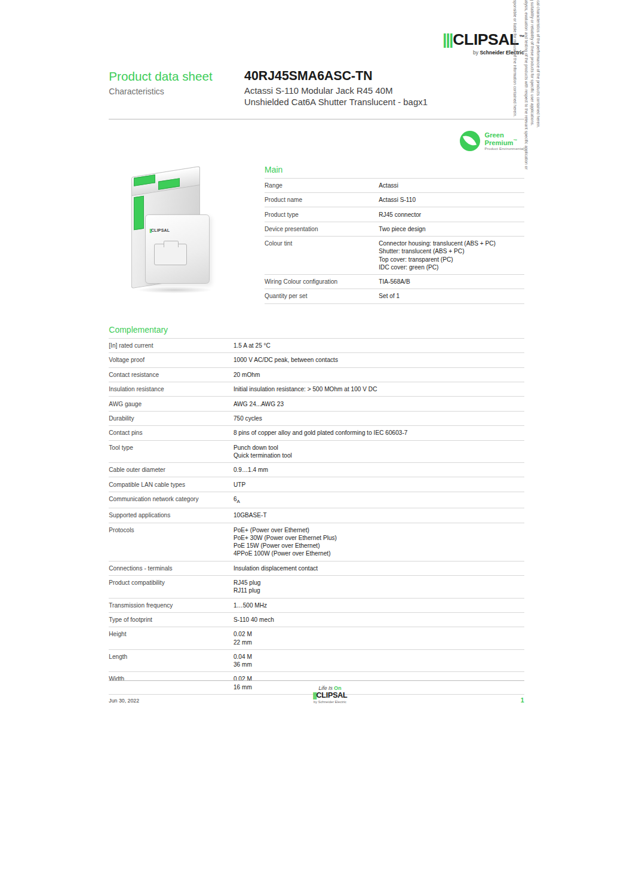|||CLIPSAL™
by Schneider Electric
Product data sheet
Characteristics
40RJ45SMA6ASC-TN
Actassi S-110 Modular Jack R45 40M
Unshielded Cat6A Shutter Translucent - bagx1
Green
Premium™
Product Environmental
|||CLIPSAL
Main
| Range | Actassi |
| Product name | Actassi S-110 |
| Product type | RJ45 connector |
| Device presentation | Two piece design |
| Colour tint | Connector housing: translucent (ABS + PC) Shutter: translucent (ABS + PC) Top cover: transparent (PC) IDC cover: green (PC) |
| Wiring Colour configuration | TIA-568A/B |
| Quantity per set | Set of 1 |
Complementary
| [In] rated current | 1.5 A at 25 °C |
| Voltage proof | 1000 V AC/DC peak, between contacts |
| Contact resistance | 20 mOhm |
| Insulation resistance | Initial insulation resistance: > 500 MOhm at 100 V DC |
| AWG gauge | AWG 24...AWG 23 |
| Durability | 750 cycles |
| Contact pins | 8 pins of copper alloy and gold plated conforming to IEC 60603-7 |
| Tool type | Punch down tool Quick termination tool |
| Cable outer diameter | 0.9…1.4 mm |
| Compatible LAN cable types | UTP |
| Communication network category | 6 A |
| Supported applications | 10GBASE-T |
| Protocols | PoE+ (Power over Ethernet) PoE+ 30W (Power over Ethernet Plus) PoE 15W (Power over Ethernet) 4PPoE 100W (Power over Ethernet) |
| Connections - terminals | Insulation displacement contact |
| Product compatibility | RJ45 plug RJ11 plug |
| Transmission frequency | 1…500 MHz |
| Type of footprint | S-110 40 mech |
| Height | 0.02 M 22 mm |
| Length | 0.04 M 36 mm |
| Width | 0.02 M 16 mm |
The information provided in this documentation contains general descriptions and/or technical characteristics of the performance of the products contained herein.
This documentation is not intended as a substitute for and is not to be used for determining suitability or reliability of these products for specific user applications.
It is the duty of any such user or integrator to perform the appropriate and complete risk analysis, evaluation and testing of the products with respect to the relevant specific application or use thereof.
Neither Schneider Electric Industries SAS nor any of its affiliates or subsidiaries shall be responsible or liable for misuse of the information contained herein.
Jun 30, 2022
Life Is On
|||CLIPSAL
by Schneider Electric
1